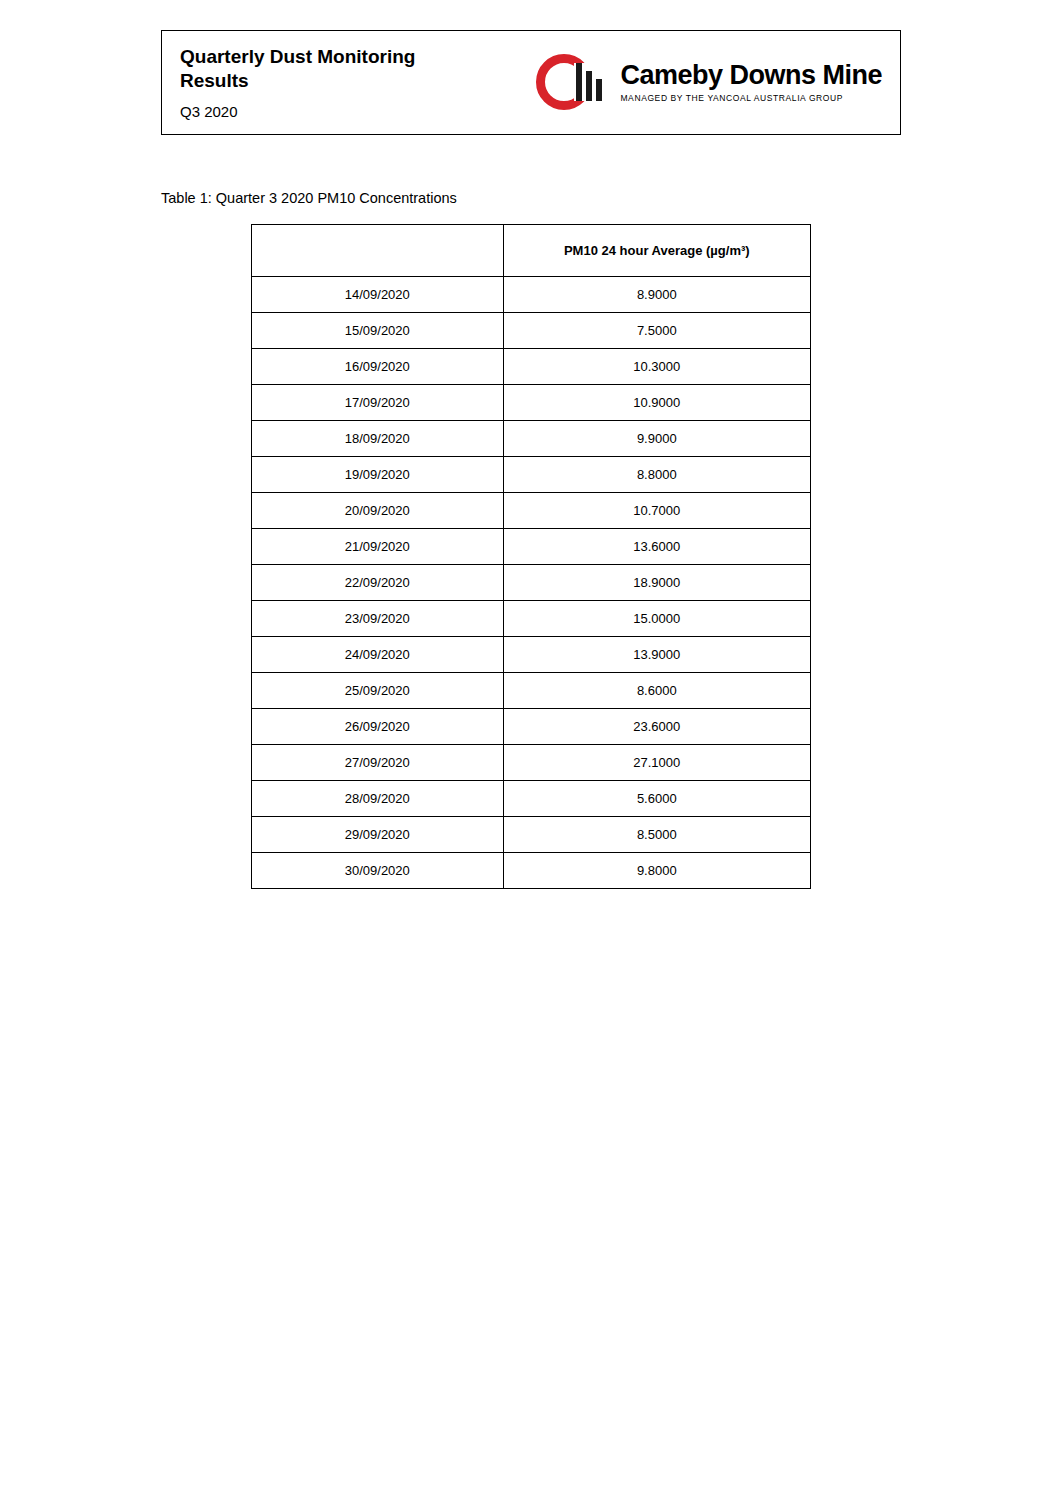Quarterly Dust Monitoring Results
Q3 2020
Cameby Downs Mine
MANAGED BY THE YANCOAL AUSTRALIA GROUP
Table 1: Quarter 3 2020 PM10 Concentrations
| | PM10 24 hour Average (µg/m³) |
| --- | --- |
| 14/09/2020 | 8.9000 |
| 15/09/2020 | 7.5000 |
| 16/09/2020 | 10.3000 |
| 17/09/2020 | 10.9000 |
| 18/09/2020 | 9.9000 |
| 19/09/2020 | 8.8000 |
| 20/09/2020 | 10.7000 |
| 21/09/2020 | 13.6000 |
| 22/09/2020 | 18.9000 |
| 23/09/2020 | 15.0000 |
| 24/09/2020 | 13.9000 |
| 25/09/2020 | 8.6000 |
| 26/09/2020 | 23.6000 |
| 27/09/2020 | 27.1000 |
| 28/09/2020 | 5.6000 |
| 29/09/2020 | 8.5000 |
| 30/09/2020 | 9.8000 |